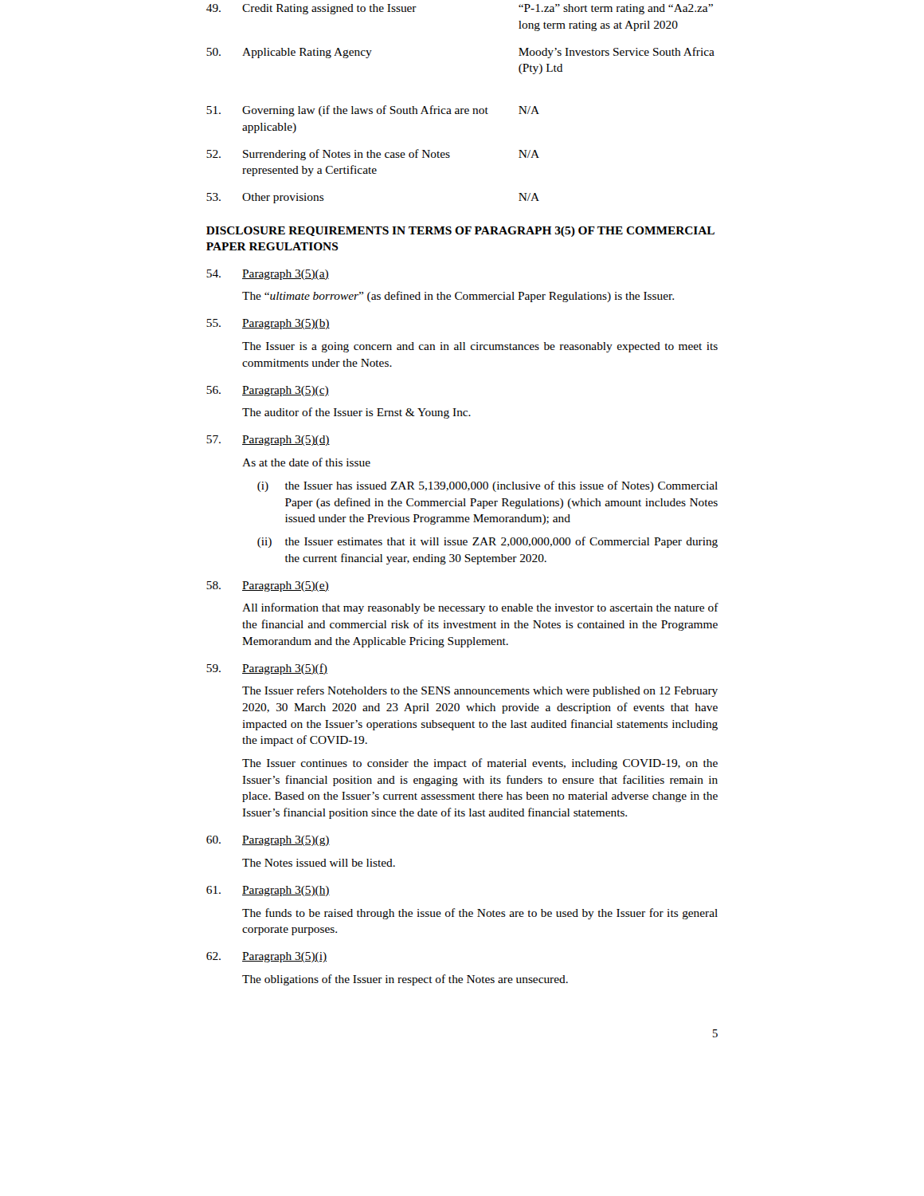49.
Credit Rating assigned to the Issuer
“P-1.za” short term rating and “Aa2.za” long term rating as at April 2020
50.
Applicable Rating Agency
Moody’s Investors Service South Africa (Pty) Ltd
51.
Governing law (if the laws of South Africa are not applicable)
N/A
52.
Surrendering of Notes in the case of Notes represented by a Certificate
N/A
53.
Other provisions
N/A
Disclosure requirements in terms of paragraph 3(5) of the Commercial Paper Regulations
54.
Paragraph 3(5)(a)
The “ultimate borrower” (as defined in the Commercial Paper Regulations) is the Issuer.
55.
Paragraph 3(5)(b)
The Issuer is a going concern and can in all circumstances be reasonably expected to meet its commitments under the Notes.
56.
Paragraph 3(5)(c)
The auditor of the Issuer is Ernst & Young Inc.
57.
Paragraph 3(5)(d)
As at the date of this issue
(i) the Issuer has issued ZAR 5,139,000,000 (inclusive of this issue of Notes) Commercial Paper (as defined in the Commercial Paper Regulations) (which amount includes Notes issued under the Previous Programme Memorandum); and
(ii) the Issuer estimates that it will issue ZAR 2,000,000,000 of Commercial Paper during the current financial year, ending 30 September 2020.
58.
Paragraph 3(5)(e)
All information that may reasonably be necessary to enable the investor to ascertain the nature of the financial and commercial risk of its investment in the Notes is contained in the Programme Memorandum and the Applicable Pricing Supplement.
59.
Paragraph 3(5)(f)
The Issuer refers Noteholders to the SENS announcements which were published on 12 February 2020, 30 March 2020 and 23 April 2020 which provide a description of events that have impacted on the Issuer’s operations subsequent to the last audited financial statements including the impact of COVID-19.
The Issuer continues to consider the impact of material events, including COVID-19, on the Issuer’s financial position and is engaging with its funders to ensure that facilities remain in place. Based on the Issuer’s current assessment there has been no material adverse change in the Issuer’s financial position since the date of its last audited financial statements.
60.
Paragraph 3(5)(g)
The Notes issued will be listed.
61.
Paragraph 3(5)(h)
The funds to be raised through the issue of the Notes are to be used by the Issuer for its general corporate purposes.
62.
Paragraph 3(5)(i)
The obligations of the Issuer in respect of the Notes are unsecured.
5